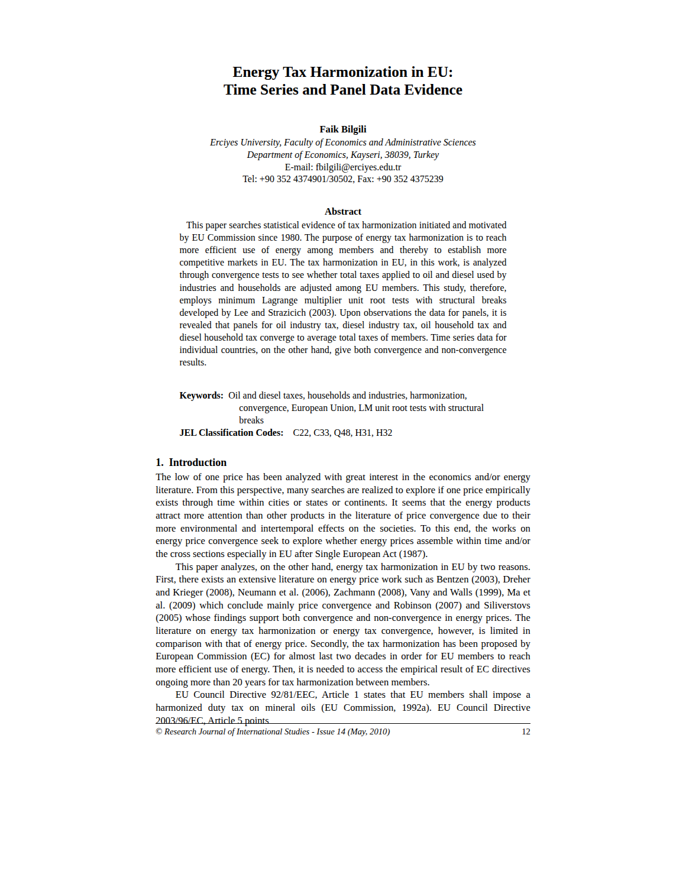Energy Tax Harmonization in EU:
Time Series and Panel Data Evidence
Faik Bilgili
Erciyes University, Faculty of Economics and Administrative Sciences
Department of Economics, Kayseri, 38039, Turkey
E-mail: fbilgili@erciyes.edu.tr
Tel: +90 352 4374901/30502, Fax: +90 352 4375239
Abstract
This paper searches statistical evidence of tax harmonization initiated and motivated by EU Commission since 1980. The purpose of energy tax harmonization is to reach more efficient use of energy among members and thereby to establish more competitive markets in EU. The tax harmonization in EU, in this work, is analyzed through convergence tests to see whether total taxes applied to oil and diesel used by industries and households are adjusted among EU members. This study, therefore, employs minimum Lagrange multiplier unit root tests with structural breaks developed by Lee and Strazicich (2003). Upon observations the data for panels, it is revealed that panels for oil industry tax, diesel industry tax, oil household tax and diesel household tax converge to average total taxes of members. Time series data for individual countries, on the other hand, give both convergence and non-convergence results.
Keywords: Oil and diesel taxes, households and industries, harmonization, convergence, European Union, LM unit root tests with structural breaks JEL Classification Codes: C22, C33, Q48, H31, H32
1. Introduction
The low of one price has been analyzed with great interest in the economics and/or energy literature. From this perspective, many searches are realized to explore if one price empirically exists through time within cities or states or continents. It seems that the energy products attract more attention than other products in the literature of price convergence due to their more environmental and intertemporal effects on the societies. To this end, the works on energy price convergence seek to explore whether energy prices assemble within time and/or the cross sections especially in EU after Single European Act (1987).
This paper analyzes, on the other hand, energy tax harmonization in EU by two reasons. First, there exists an extensive literature on energy price work such as Bentzen (2003), Dreher and Krieger (2008), Neumann et al. (2006), Zachmann (2008), Vany and Walls (1999), Ma et al. (2009) which conclude mainly price convergence and Robinson (2007) and Siliverstovs (2005) whose findings support both convergence and non-convergence in energy prices. The literature on energy tax harmonization or energy tax convergence, however, is limited in comparison with that of energy price. Secondly, the tax harmonization has been proposed by European Commission (EC) for almost last two decades in order for EU members to reach more efficient use of energy. Then, it is needed to access the empirical result of EC directives ongoing more than 20 years for tax harmonization between members.
EU Council Directive 92/81/EEC, Article 1 states that EU members shall impose a harmonized duty tax on mineral oils (EU Commission, 1992a). EU Council Directive 2003/96/EC, Article 5 points
© Research Journal of International Studies - Issue 14 (May, 2010) 12